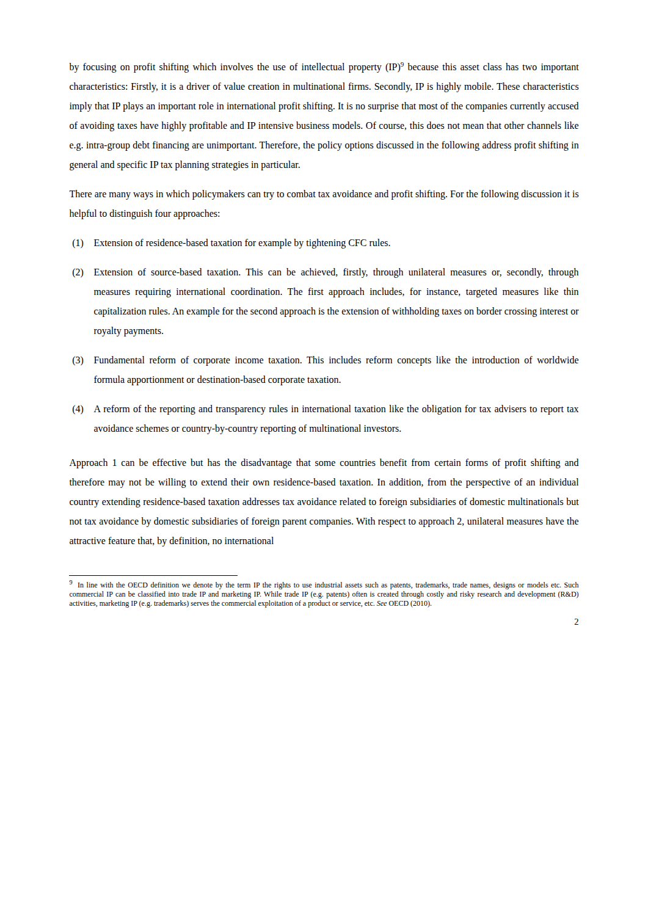by focusing on profit shifting which involves the use of intellectual property (IP)9 because this asset class has two important characteristics: Firstly, it is a driver of value creation in multinational firms. Secondly, IP is highly mobile. These characteristics imply that IP plays an important role in international profit shifting. It is no surprise that most of the companies currently accused of avoiding taxes have highly profitable and IP intensive business models. Of course, this does not mean that other channels like e.g. intra-group debt financing are unimportant. Therefore, the policy options discussed in the following address profit shifting in general and specific IP tax planning strategies in particular.
There are many ways in which policymakers can try to combat tax avoidance and profit shifting. For the following discussion it is helpful to distinguish four approaches:
Extension of residence-based taxation for example by tightening CFC rules.
Extension of source-based taxation. This can be achieved, firstly, through unilateral measures or, secondly, through measures requiring international coordination. The first approach includes, for instance, targeted measures like thin capitalization rules. An example for the second approach is the extension of withholding taxes on border crossing interest or royalty payments.
Fundamental reform of corporate income taxation. This includes reform concepts like the introduction of worldwide formula apportionment or destination-based corporate taxation.
A reform of the reporting and transparency rules in international taxation like the obligation for tax advisers to report tax avoidance schemes or country-by-country reporting of multinational investors.
Approach 1 can be effective but has the disadvantage that some countries benefit from certain forms of profit shifting and therefore may not be willing to extend their own residence-based taxation. In addition, from the perspective of an individual country extending residence-based taxation addresses tax avoidance related to foreign subsidiaries of domestic multinationals but not tax avoidance by domestic subsidiaries of foreign parent companies. With respect to approach 2, unilateral measures have the attractive feature that, by definition, no international
9 In line with the OECD definition we denote by the term IP the rights to use industrial assets such as patents, trademarks, trade names, designs or models etc. Such commercial IP can be classified into trade IP and marketing IP. While trade IP (e.g. patents) often is created through costly and risky research and development (R&D) activities, marketing IP (e.g. trademarks) serves the commercial exploitation of a product or service, etc. See OECD (2010).
2